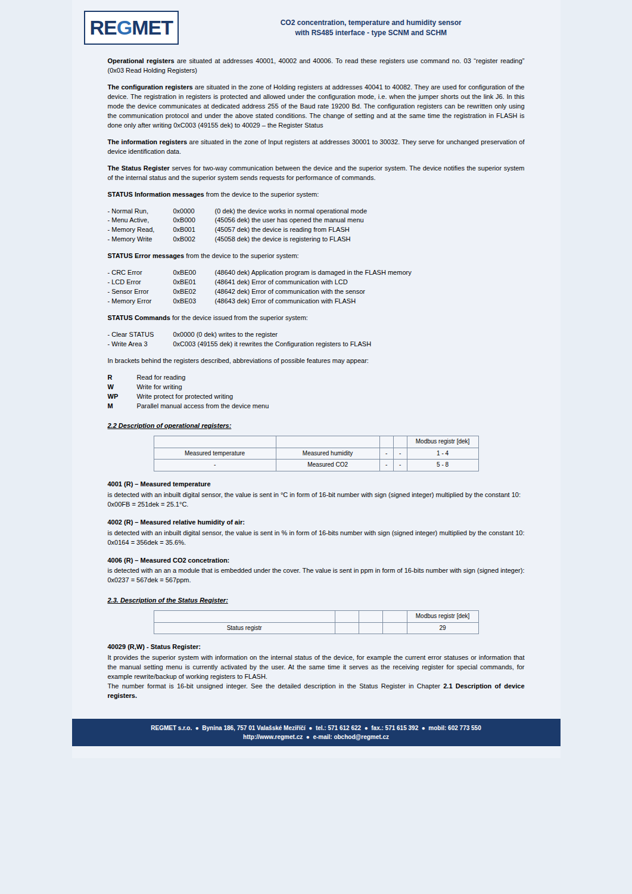REGMET
CO2 concentration, temperature and humidity sensor
with RS485 interface - type SCNM and SCHM
Operational registers are situated at addresses 40001, 40002 and 40006. To read these registers use command no. 03 “register reading” (0x03 Read Holding Registers)
The configuration registers are situated in the zone of Holding registers at addresses 40041 to 40082. They are used for configuration of the device. The registration in registers is protected and allowed under the configuration mode, i.e. when the jumper shorts out the link J6. In this mode the device communicates at dedicated address 255 of the Baud rate 19200 Bd. The configuration registers can be rewritten only using the communication protocol and under the above stated conditions. The change of setting and at the same time the registration in FLASH is done only after writing 0xC003 (49155 dek) to 40029 – the Register Status
The information registers are situated in the zone of Input registers at addresses 30001 to 30032. They serve for unchanged preservation of device identification data.
The Status Register serves for two-way communication between the device and the superior system. The device notifies the superior system of the internal status and the superior system sends requests for performance of commands.
STATUS Information messages from the device to the superior system:
- Normal Run, 0x0000(0 dek) the device works in normal operational mode
- Menu Active, 0xB000(45056 dek) the user has opened the manual menu
- Memory Read, 0xB001(45057 dek) the device is reading from FLASH
- Memory Write 0xB002(45058 dek) the device is registering to FLASH
STATUS Error messages from the device to the superior system:
- CRC Error 0xBE00(48640 dek) Application program is damaged in the FLASH memory
- LCD Error 0xBE01(48641 dek) Error of communication with LCD
- Sensor Error 0xBE02(48642 dek) Error of communication with the sensor
- Memory Error 0xBE03(48643 dek) Error of communication with FLASH
STATUS Commands for the device issued from the superior system:
- Clear STATUS0x0000 (0 dek) writes to the register
- Write Area 30xC003 (49155 dek) it rewrites the Configuration registers to FLASH
In brackets behind the registers described, abbreviations of possible features may appear:
R Read for reading
W Write for writing
WP Write protect for protected writing
M Parallel manual access from the device menu
2.2 Description of operational registers:
| | | | | Modbus registr [dek] |
| Measured temperature | Measured humidity | - | - | 1 - 4 |
| - | Measured CO2 | - | - | 5 - 8 |
4001 (R) – Measured temperature
is detected with an inbuilt digital sensor, the value is sent in °C in form of 16-bit number with sign (signed integer) multiplied by the constant 10:
0x00FB = 251dek = 25.1°C.
4002 (R) – Measured relative humidity of air:
is detected with an inbuilt digital sensor, the value is sent in % in form of 16-bits number with sign (signed integer) multiplied by the constant 10: 0x0164 = 356dek = 35.6%.
4006 (R) – Measured CO2 concetration:
is detected with an an a module that is embedded under the cover. The value is sent in ppm in form of 16-bits number with sign (signed integer): 0x0237 = 567dek = 567ppm.
2.3. Description of the Status Register:
| | | | | Modbus registr [dek] |
| Status registr | | | | 29 |
40029 (R,W) - Status Register:
It provides the superior system with information on the internal status of the device, for example the current error statuses or information that the manual setting menu is currently activated by the user. At the same time it serves as the receiving register for special commands, for example rewrite/backup of working registers to FLASH.
The number format is 16-bit unsigned integer. See the detailed description in the Status Register in Chapter 2.1 Description of device registers.
REGMET s.r.o. ● Bynina 186, 757 01 Valašské Meziříčí ● tel.: 571 612 622 ● fax.: 571 615 392 ● mobil: 602 773 550
http://www.regmet.cz ● e-mail: obchod@regmet.cz